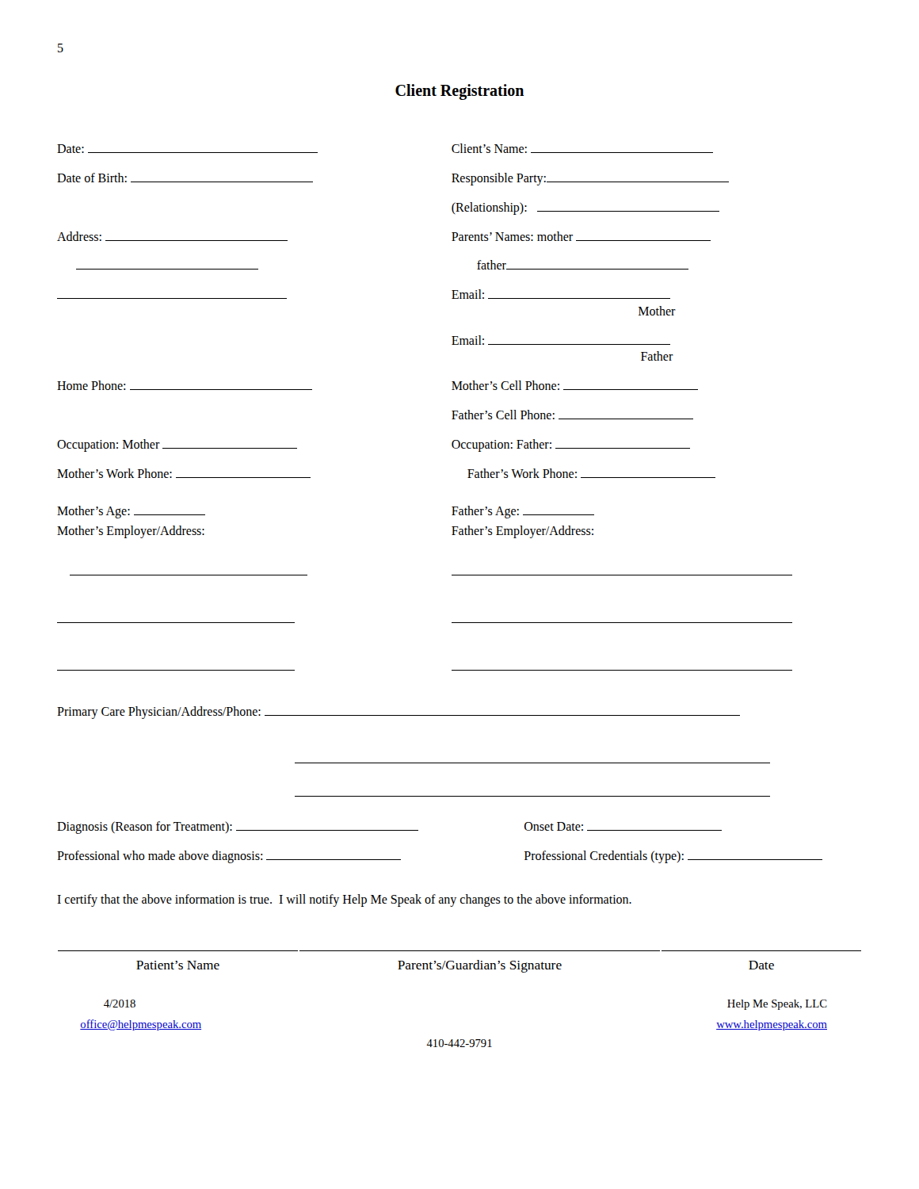5
Client Registration
| Date: | Client’s Name: |
| Date of Birth: | Responsible Party: |
| | (Relationship): |
| Address: | Parents’ Names: mother |
| | father |
| | Email: Mother |
| | Email: Father |
| Home Phone: | Mother’s Cell Phone: |
| | Father’s Cell Phone: |
| Occupation: Mother | Occupation: Father: |
| Mother’s Work Phone: | Father’s Work Phone: |
| Mother’s Age: Mother’s Employer/Address: | Father’s Age: Father’s Employer/Address: |
Primary Care Physician/Address/Phone:
| Diagnosis (Reason for Treatment): | Onset Date: |
| Professional who made above diagnosis: | Professional Credentials (type): |
I certify that the above information is true. I will notify Help Me Speak of any changes to the above information.
| Patient’s Name | Parent’s/Guardian’s Signature | Date |
| 4/2018 | | Help Me Speak, LLC |
| office@helpmespeak.com | | www.helpmespeak.com |
410-442-9791